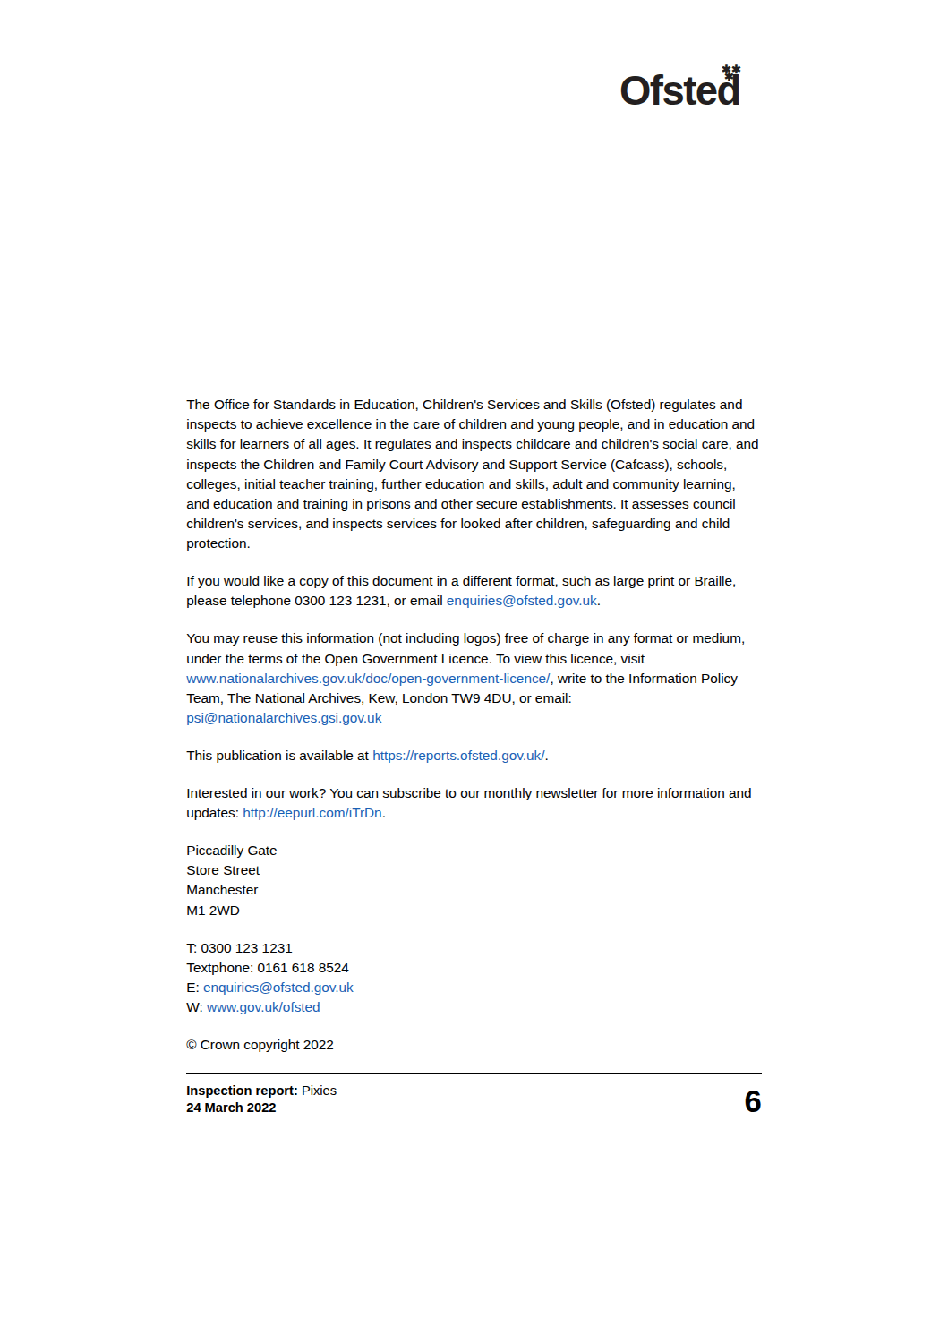The Office for Standards in Education, Children's Services and Skills (Ofsted) regulates and inspects to achieve excellence in the care of children and young people, and in education and skills for learners of all ages. It regulates and inspects childcare and children's social care, and inspects the Children and Family Court Advisory and Support Service (Cafcass), schools, colleges, initial teacher training, further education and skills, adult and community learning, and education and training in prisons and other secure establishments. It assesses council children's services, and inspects services for looked after children, safeguarding and child protection.
If you would like a copy of this document in a different format, such as large print or Braille, please telephone 0300 123 1231, or email enquiries@ofsted.gov.uk.
You may reuse this information (not including logos) free of charge in any format or medium, under the terms of the Open Government Licence. To view this licence, visit www.nationalarchives.gov.uk/doc/open-government-licence/, write to the Information Policy Team, The National Archives, Kew, London TW9 4DU, or email: psi@nationalarchives.gsi.gov.uk
This publication is available at https://reports.ofsted.gov.uk/.
Interested in our work? You can subscribe to our monthly newsletter for more information and updates: http://eepurl.com/iTrDn.
Piccadilly Gate
Store Street
Manchester
M1 2WD
T: 0300 123 1231
Textphone: 0161 618 8524
E: enquiries@ofsted.gov.uk
W: www.gov.uk/ofsted
© Crown copyright 2022
Inspection report: Pixies
24 March 2022
6